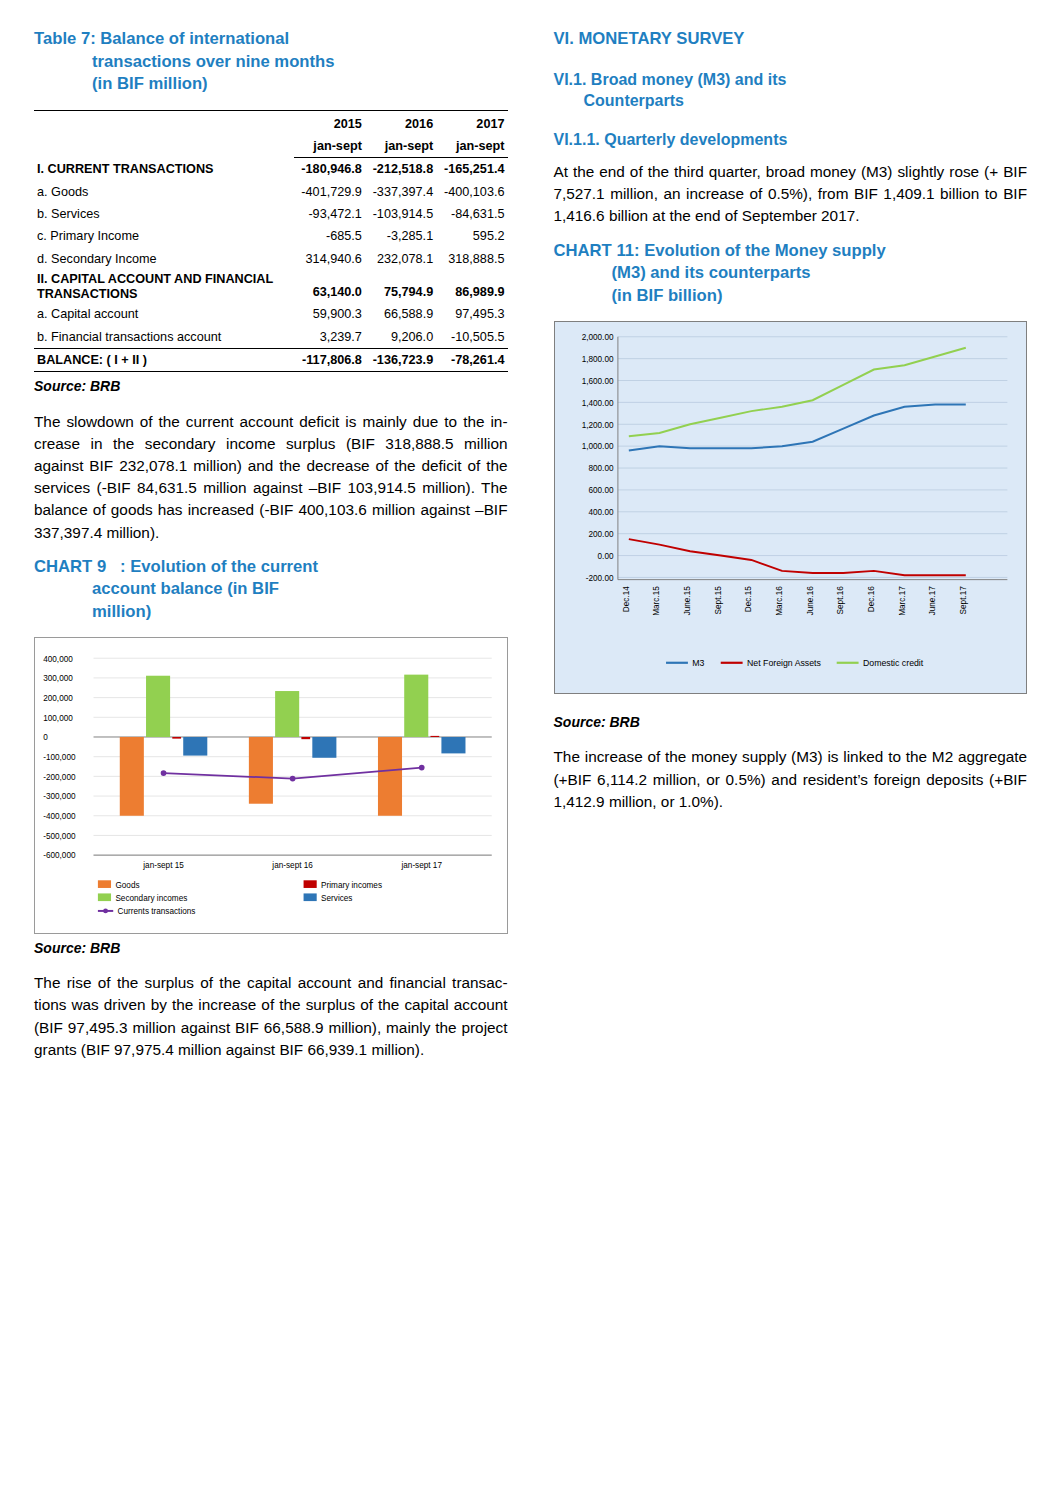Table 7: Balance of international transactions over nine months (in BIF million)
| | 2015 | 2016 | 2017 |
| --- | --- | --- | --- |
| | jan-sept | jan-sept | jan-sept |
| I. CURRENT TRANSACTIONS | -180,946.8 | -212,518.8 | -165,251.4 |
| a. Goods | -401,729.9 | -337,397.4 | -400,103.6 |
| b. Services | -93,472.1 | -103,914.5 | -84,631.5 |
| c. Primary Income | -685.5 | -3,285.1 | 595.2 |
| d. Secondary Income | 314,940.6 | 232,078.1 | 318,888.5 |
| II. CAPITAL ACCOUNT AND FINANCIAL TRANSACTIONS | 63,140.0 | 75,794.9 | 86,989.9 |
| a. Capital account | 59,900.3 | 66,588.9 | 97,495.3 |
| b. Financial transactions account | 3,239.7 | 9,206.0 | -10,505.5 |
| BALANCE: ( I + II ) | -117,806.8 | -136,723.9 | -78,261.4 |
Source: BRB
The slowdown of the current account deficit is mainly due to the increase in the secondary income surplus (BIF 318,888.5 million against BIF 232,078.1 million) and the decrease of the deficit of the services (-BIF 84,631.5 million against –BIF 103,914.5 million). The balance of goods has increased (-BIF 400,103.6 million against –BIF 337,397.4 million).
CHART 9 : Evolution of the current account balance (in BIF million)
400,000 300,000 200,000 100,000 0 -100,000 -200,000 -300,000 -400,000 -500,000 -600,000 jan-sept 15 jan-sept 16 jan-sept 17 Goods Primary incomes Secondary incomes Services Currents transactions
Source: BRB
The rise of the surplus of the capital account and financial transactions was driven by the increase of the surplus of the capital account (BIF 97,495.3 million against BIF 66,588.9 million), mainly the project grants (BIF 97,975.4 million against BIF 66,939.1 million).
VI. MONETARY SURVEY
VI.1. Broad money (M3) and its Counterparts
VI.1.1. Quarterly developments
At the end of the third quarter, broad money (M3) slightly rose (+ BIF 7,527.1 million, an increase of 0.5%), from BIF 1,409.1 billion to BIF 1,416.6 billion at the end of September 2017.
CHART 11: Evolution of the Money supply (M3) and its counterparts (in BIF billion)
2,000.00 1,800.00 1,600.00 1,400.00 1,200.00 1,000.00 800.00 600.00 400.00 200.00 0.00 -200.00 Dec.14 Marc.15 June.15 Sept.15 Dec.15 Marc.16 June.16 Sept.16 Dec.16 Marc.17 June.17 Sept.17 M3 Net Foreign Assets Domestic credit
Source: BRB
The increase of the money supply (M3) is linked to the M2 aggregate (+BIF 6,114.2 million, or 0.5%) and resident’s foreign deposits (+BIF 1,412.9 million, or 1.0%).